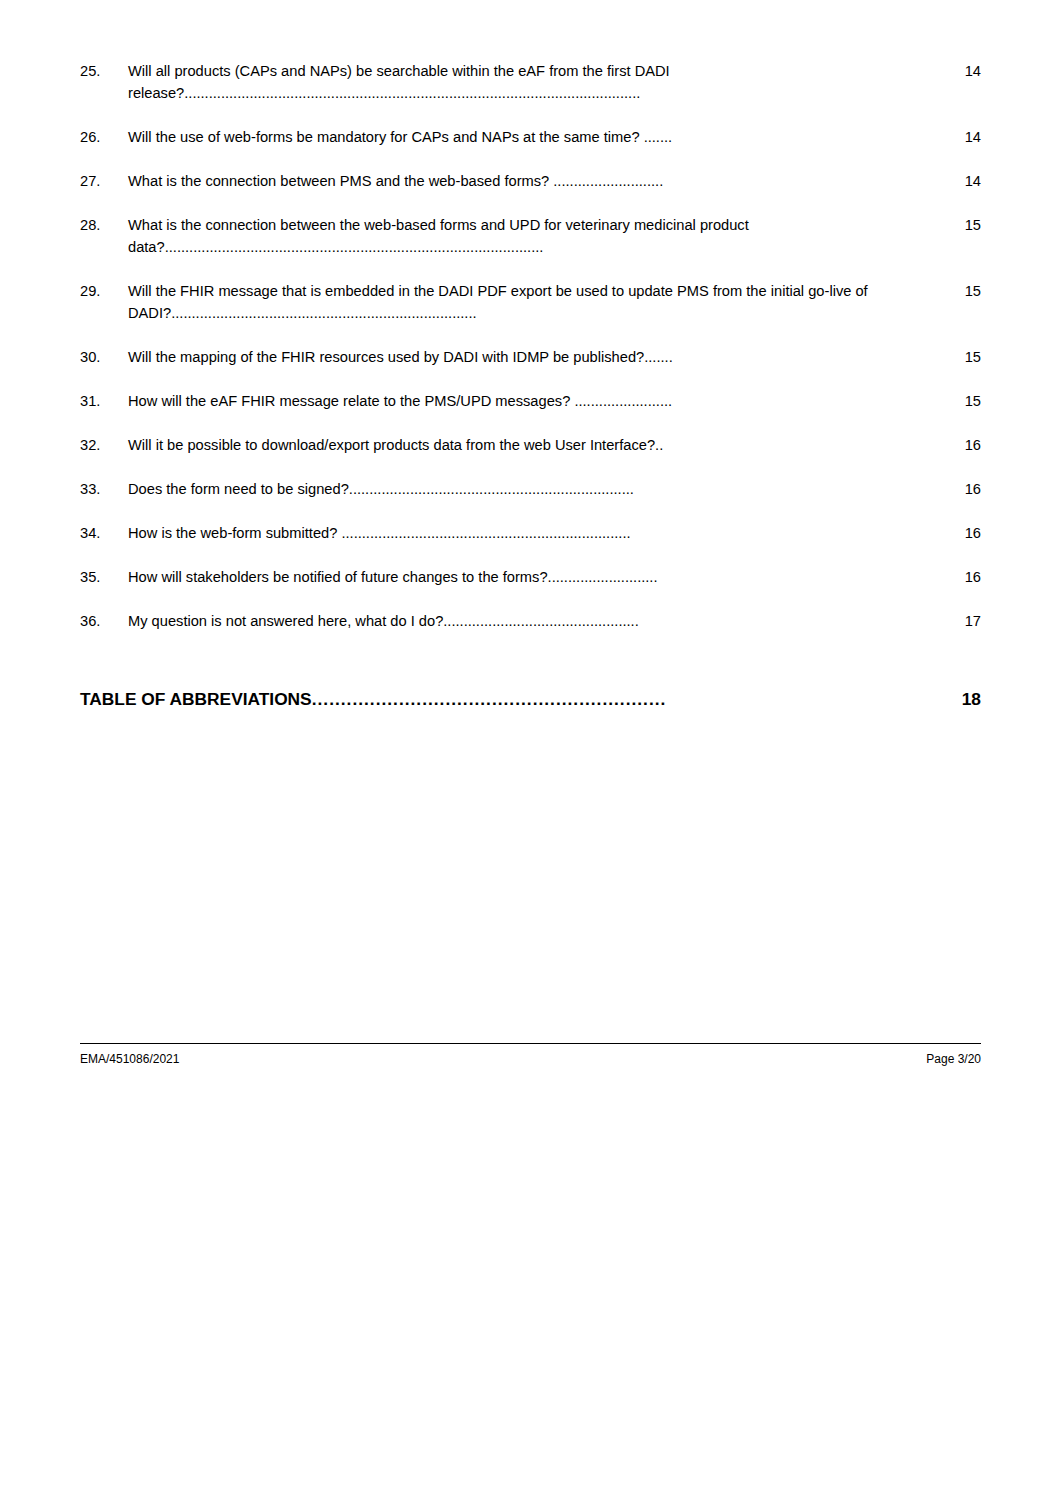25. Will all products (CAPs and NAPs) be searchable within the eAF from the first DADI release?................................................................................................................ 14
26. Will the use of web-forms be mandatory for CAPs and NAPs at the same time? ....... 14
27. What is the connection between PMS and the web-based forms? ........................... 14
28. What is the connection between the web-based forms and UPD for veterinary medicinal product data?............................................................................................. 15
29. Will the FHIR message that is embedded in the DADI PDF export be used to update PMS from the initial go-live of DADI?........................................................................... 15
30. Will the mapping of the FHIR resources used by DADI with IDMP be published?....... 15
31. How will the eAF FHIR message relate to the PMS/UPD messages? ........................ 15
32. Will it be possible to download/export products data from the web User Interface?.. 16
33. Does the form need to be signed?...................................................................... 16
34. How is the web-form submitted? ....................................................................... 16
35. How will stakeholders be notified of future changes to the forms?........................... 16
36. My question is not answered here, what do I do?................................................ 17
TABLE OF ABBREVIATIONS ............................................................. 18
EMA/451086/2021 Page 3/20